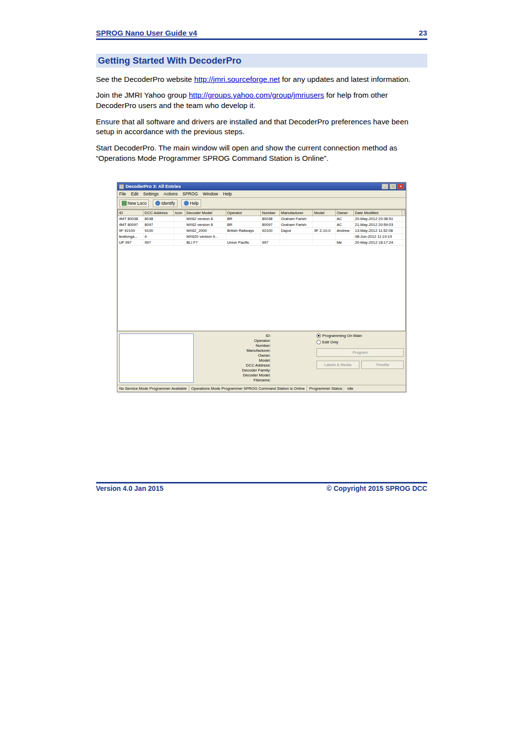SPROG Nano User Guide v4 23
Getting Started With DecoderPro
See the DecoderPro website http://jmri.sourceforge.net for any updates and latest information.
Join the JMRI Yahoo group http://groups.yahoo.com/group/jmriusers for help from other DecoderPro users and the team who develop it.
Ensure that all software and drivers are installed and that DecoderPro preferences have been setup in accordance with the previous steps.
Start DecoderPro. The main window will open and show the current connection method as “Operations Mode Programmer SPROG Command Station is Online”.
DecoderPro 3: All Entries _ □ ×
File Edit Settings Actions SPROG Window Help
New Loco Identify Help
| ID | DCC Address | Icon | Decoder Model | Operator | Number | Manufacturer | Model | Owner | Date Modified | |
| --- | --- | --- | --- | --- | --- | --- | --- | --- | --- | --- |
| 4MT 80038 | 8038 | | MX62 version 8 | BR | 80038 | Graham Farish | | AC | 20-May-2012 20:38:51 | |
| 4MT 80097 | 8097 | | MX62 version 8 | BR | 80097 | Graham Farish | | AC | 21-May-2012 20:59:03 | |
| 9F 92100 | 9100 | | MX62_2000 | British Railways | 92100 | Dapol | 9F 2-10-0 | Andrew | 13-May-2012 11:52:08 | |
| testlonga... | 4 | | MX620 version 9... | | | | | | 08-Jun-2012 11:19:19 | |
| UP 997 | 997 | | BLI F7 | Union Pacific | 997 | | | Me | 20-May-2012 18:17:24 | |
ID:
Operator:
Number:
Manufacturer:
Owner:
Model:
DCC Address:
Decoder Family:
Decoder Model:
Filename:
Programming On Main
Edit Only
Program
Labels & Media Throttle
No Service Mode Programmer Available Operations Mode Programmer SPROG Command Station is Online Programmer Status : idle
Version 4.0 Jan 2015 © Copyright 2015 SPROG DCC